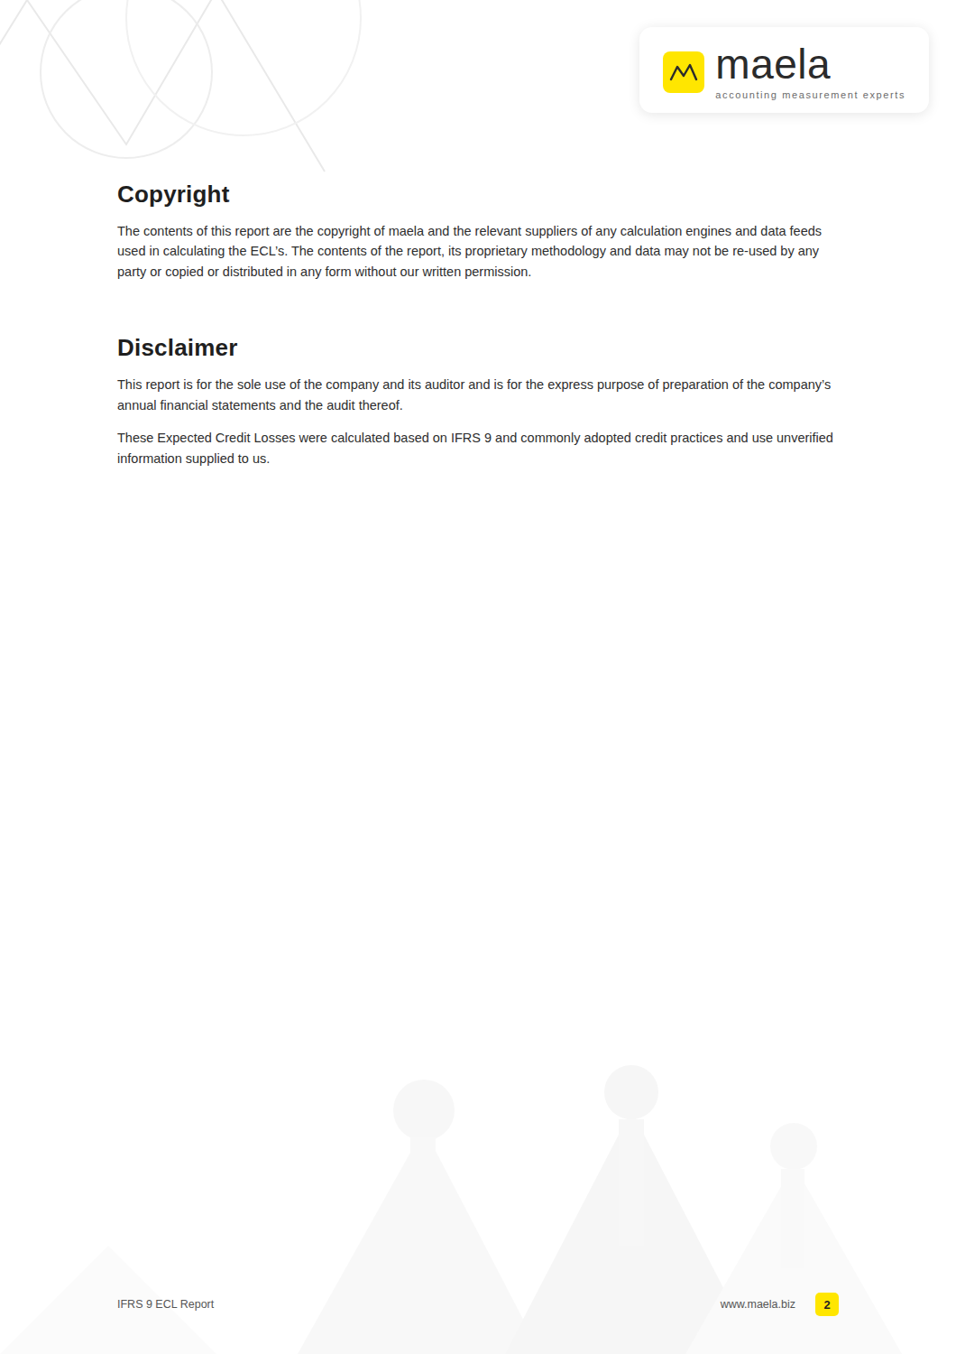maela accounting measurement experts
Copyright
The contents of this report are the copyright of maela and the relevant suppliers of any calculation engines and data feeds used in calculating the ECL’s. The contents of the report, its proprietary methodology and data may not be re-used by any party or copied or distributed in any form without our written permission.
Disclaimer
This report is for the sole use of the company and its auditor and is for the express purpose of preparation of the company’s annual financial statements and the audit thereof.
These Expected Credit Losses were calculated based on IFRS 9 and commonly adopted credit practices and use unverified information supplied to us.
IFRS 9 ECL Report
www.maela.biz 2